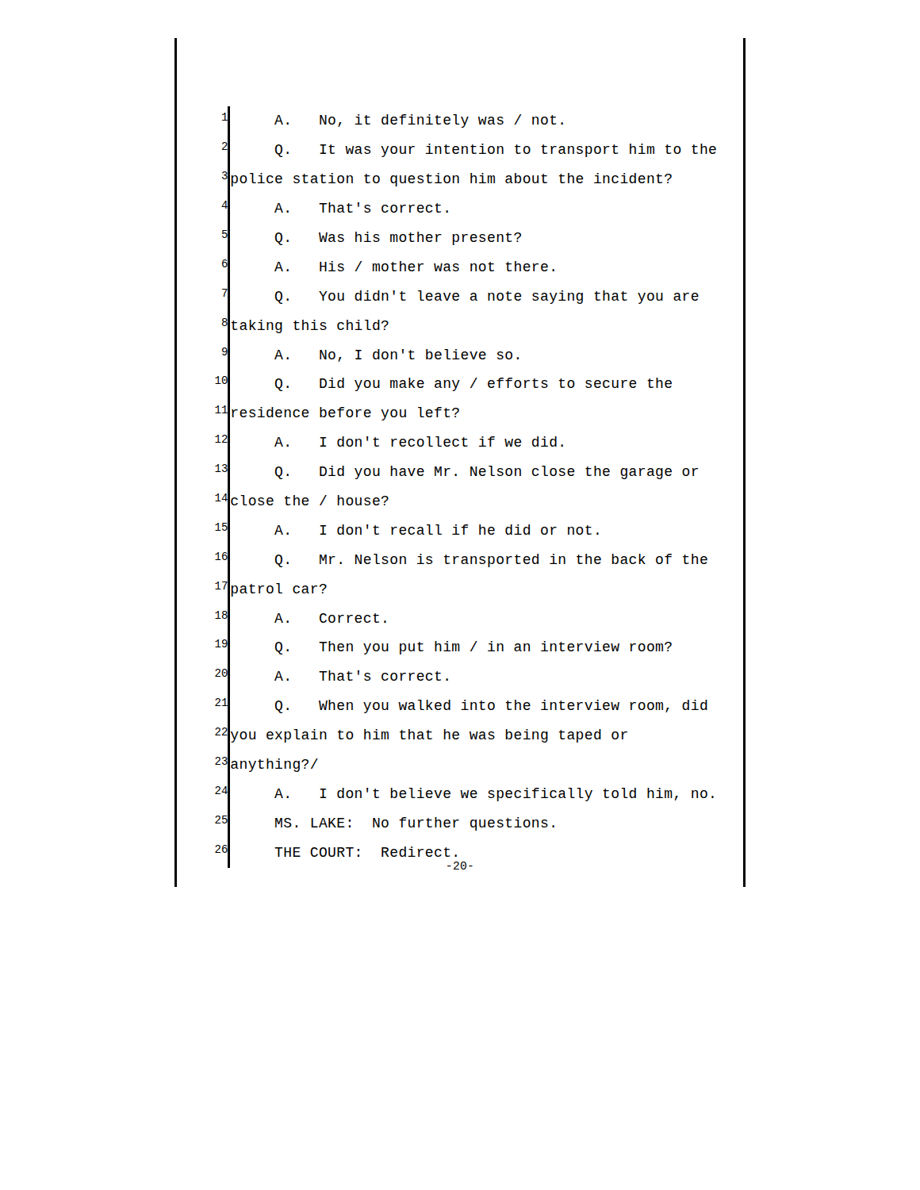| 1 | A. No, it definitely was / not. |
| 2 | Q. It was your intention to transport him to the |
| 3 | police station to question him about the incident? |
| 4 | A. That's correct. |
| 5 | Q. Was his mother present? |
| 6 | A. His / mother was not there. |
| 7 | Q. You didn't leave a note saying that you are |
| 8 | taking this child? |
| 9 | A. No, I don't believe so. |
| 10 | Q. Did you make any / efforts to secure the |
| 11 | residence before you left? |
| 12 | A. I don't recollect if we did. |
| 13 | Q. Did you have Mr. Nelson close the garage or |
| 14 | close the / house? |
| 15 | A. I don't recall if he did or not. |
| 16 | Q. Mr. Nelson is transported in the back of the |
| 17 | patrol car? |
| 18 | A. Correct. |
| 19 | Q. Then you put him / in an interview room? |
| 20 | A. That's correct. |
| 21 | Q. When you walked into the interview room, did |
| 22 | you explain to him that he was being taped or |
| 23 | anything?/ |
| 24 | A. I don't believe we specifically told him, no. |
| 25 | MS. LAKE: No further questions. |
| 26 | THE COURT: Redirect. |
-20-